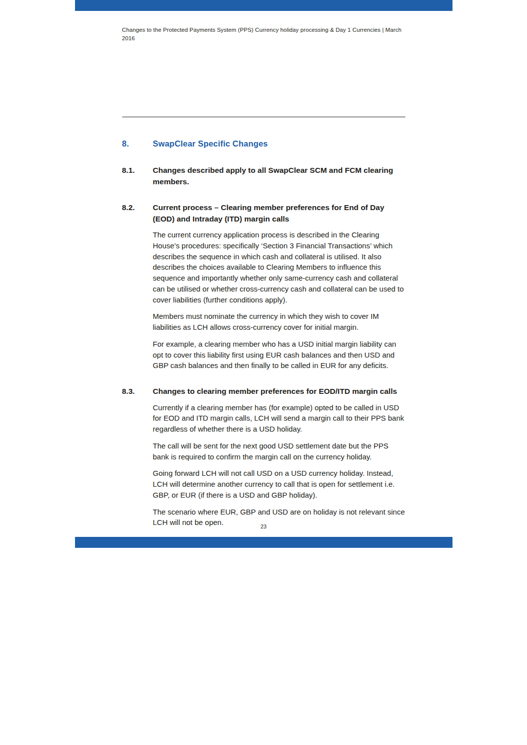Changes to the Protected Payments System (PPS) Currency holiday processing & Day 1 Currencies | March 2016
8. SwapClear Specific Changes
8.1. Changes described apply to all SwapClear SCM and FCM clearing members.
8.2. Current process – Clearing member preferences for End of Day (EOD) and Intraday (ITD) margin calls
The current currency application process is described in the Clearing House’s procedures: specifically ‘Section 3 Financial Transactions’ which describes the sequence in which cash and collateral is utilised. It also describes the choices available to Clearing Members to influence this sequence and importantly whether only same-currency cash and collateral can be utilised or whether cross-currency cash and collateral can be used to cover liabilities (further conditions apply).
Members must nominate the currency in which they wish to cover IM liabilities as LCH allows cross-currency cover for initial margin.
For example, a clearing member who has a USD initial margin liability can opt to cover this liability first using EUR cash balances and then USD and GBP cash balances and then finally to be called in EUR for any deficits.
8.3. Changes to clearing member preferences for EOD/ITD margin calls
Currently if a clearing member has (for example) opted to be called in USD for EOD and ITD margin calls, LCH will send a margin call to their PPS bank regardless of whether there is a USD holiday.
The call will be sent for the next good USD settlement date but the PPS bank is required to confirm the margin call on the currency holiday.
Going forward LCH will not call USD on a USD currency holiday. Instead, LCH will determine another currency to call that is open for settlement i.e. GBP, or EUR (if there is a USD and GBP holiday).
The scenario where EUR, GBP and USD are on holiday is not relevant since LCH will not be open.
23